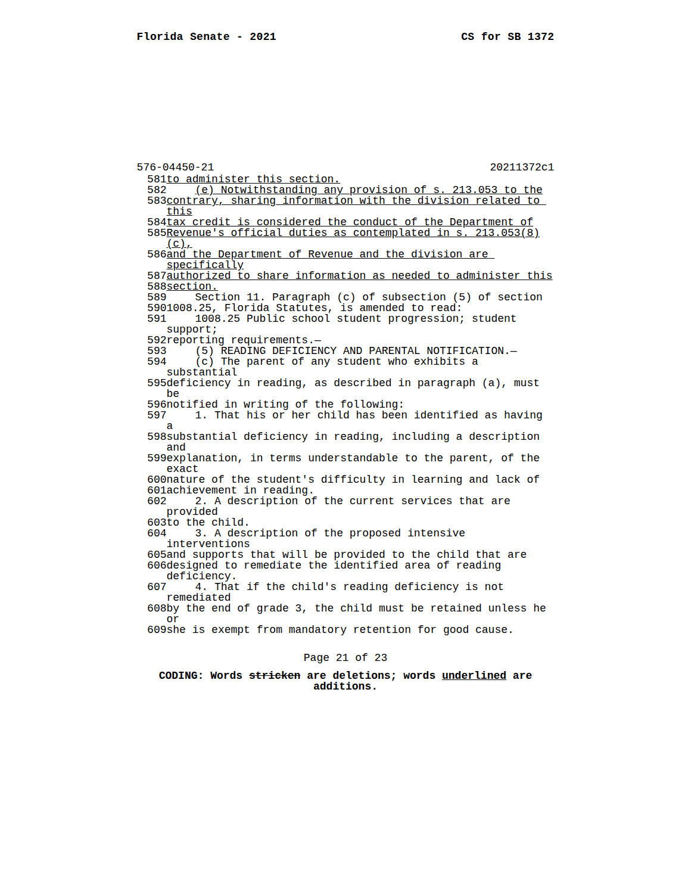Florida Senate - 2021
CS for SB 1372
576-04450-21
20211372c1
| 581 | to administer this section. |
| 582 | (e) Notwithstanding any provision of s. 213.053 to the |
| 583 | contrary, sharing information with the division related to this |
| 584 | tax credit is considered the conduct of the Department of |
| 585 | Revenue's official duties as contemplated in s. 213.053(8)(c), |
| 586 | and the Department of Revenue and the division are specifically |
| 587 | authorized to share information as needed to administer this |
| 588 | section. |
| 589 | Section 11. Paragraph (c) of subsection (5) of section |
| 590 | 1008.25, Florida Statutes, is amended to read: |
| 591 | 1008.25 Public school student progression; student support; |
| 592 | reporting requirements.— |
| 593 | (5) READING DEFICIENCY AND PARENTAL NOTIFICATION.— |
| 594 | (c) The parent of any student who exhibits a substantial |
| 595 | deficiency in reading, as described in paragraph (a), must be |
| 596 | notified in writing of the following: |
| 597 | 1. That his or her child has been identified as having a |
| 598 | substantial deficiency in reading, including a description and |
| 599 | explanation, in terms understandable to the parent, of the exact |
| 600 | nature of the student's difficulty in learning and lack of |
| 601 | achievement in reading. |
| 602 | 2. A description of the current services that are provided |
| 603 | to the child. |
| 604 | 3. A description of the proposed intensive interventions |
| 605 | and supports that will be provided to the child that are |
| 606 | designed to remediate the identified area of reading deficiency. |
| 607 | 4. That if the child's reading deficiency is not remediated |
| 608 | by the end of grade 3, the child must be retained unless he or |
| 609 | she is exempt from mandatory retention for good cause. |
Page 21 of 23
CODING: Words stricken are deletions; words underlined are additions.